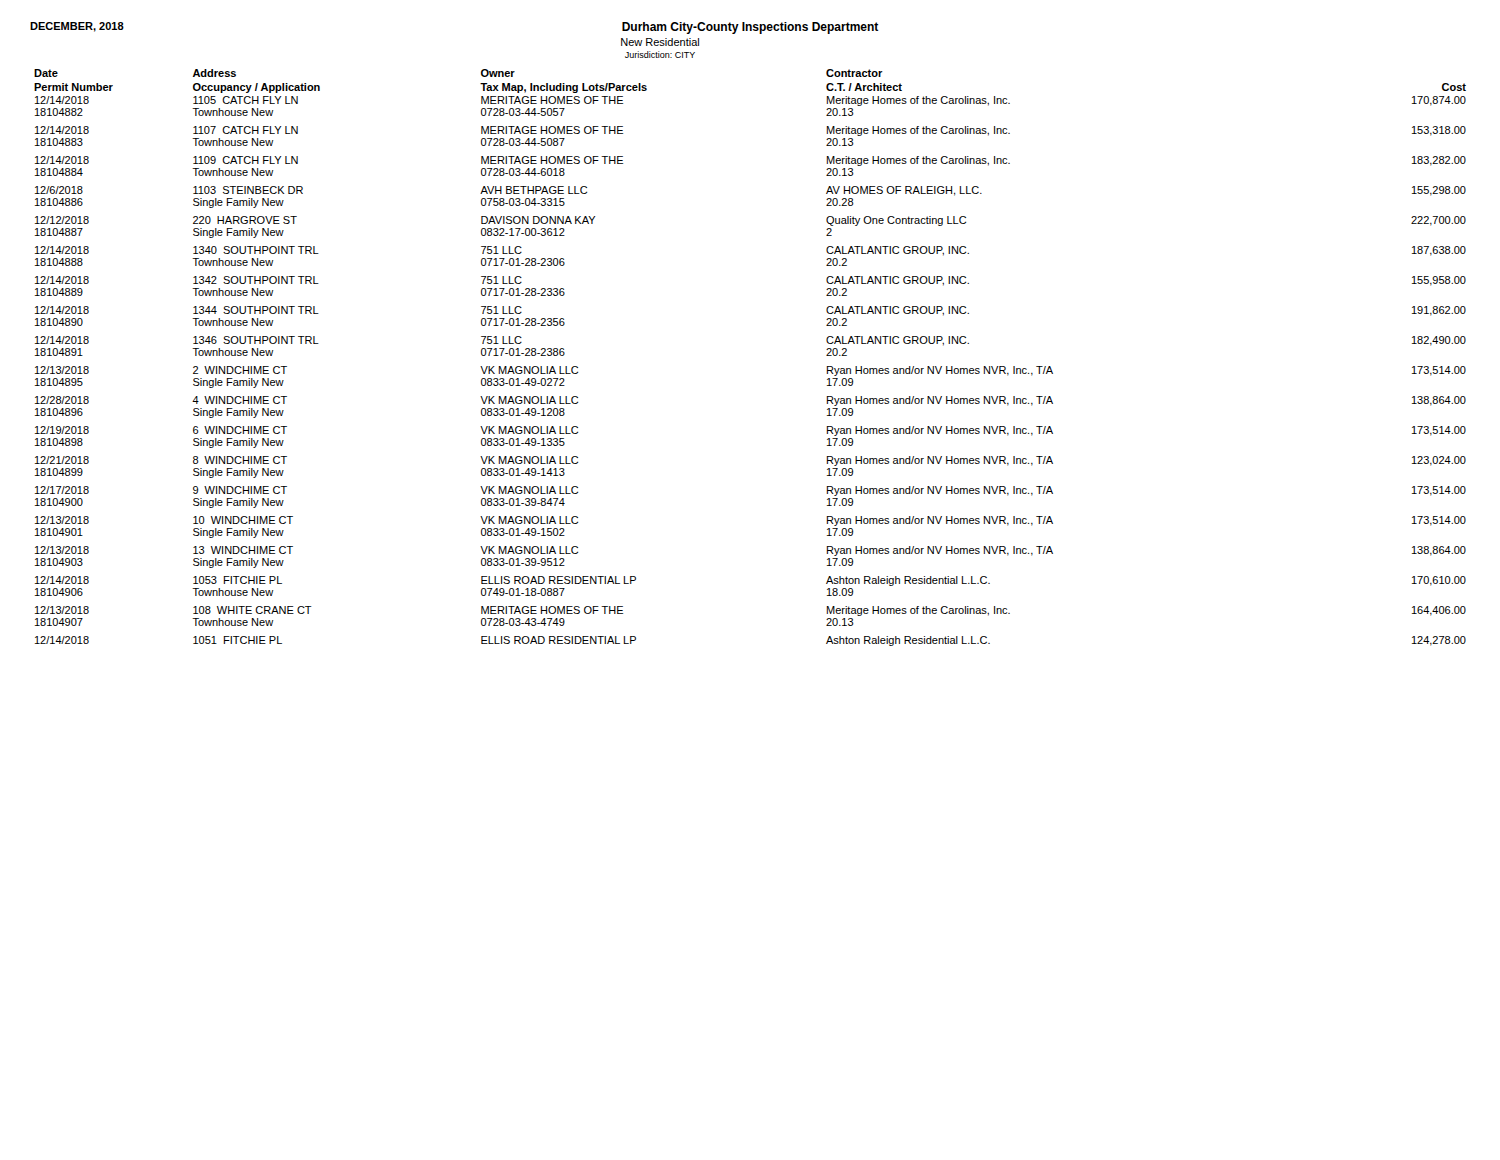DECEMBER, 2018
Durham City-County Inspections Department
New Residential
Jurisdiction: CITY
| Date | Address | Owner | Contractor | |
| --- | --- | --- | --- | --- |
| Permit Number | Occupancy / Application | Tax Map, Including Lots/Parcels | C.T. / Architect | Cost |
| 12/14/2018 | 1105 CATCH FLY LN | MERITAGE HOMES OF THE | Meritage Homes of the Carolinas, Inc. | 170,874.00 |
| 18104882 | Townhouse New | 0728-03-44-5057 | 20.13 | |
| 12/14/2018 | 1107 CATCH FLY LN | MERITAGE HOMES OF THE | Meritage Homes of the Carolinas, Inc. | 153,318.00 |
| 18104883 | Townhouse New | 0728-03-44-5087 | 20.13 | |
| 12/14/2018 | 1109 CATCH FLY LN | MERITAGE HOMES OF THE | Meritage Homes of the Carolinas, Inc. | 183,282.00 |
| 18104884 | Townhouse New | 0728-03-44-6018 | 20.13 | |
| 12/6/2018 | 1103 STEINBECK DR | AVH BETHPAGE LLC | AV HOMES OF RALEIGH, LLC. | 155,298.00 |
| 18104886 | Single Family New | 0758-03-04-3315 | 20.28 | |
| 12/12/2018 | 220 HARGROVE ST | DAVISON DONNA KAY | Quality One Contracting LLC | 222,700.00 |
| 18104887 | Single Family New | 0832-17-00-3612 | 2 | |
| 12/14/2018 | 1340 SOUTHPOINT TRL | 751 LLC | CALATLANTIC GROUP, INC. | 187,638.00 |
| 18104888 | Townhouse New | 0717-01-28-2306 | 20.2 | |
| 12/14/2018 | 1342 SOUTHPOINT TRL | 751 LLC | CALATLANTIC GROUP, INC. | 155,958.00 |
| 18104889 | Townhouse New | 0717-01-28-2336 | 20.2 | |
| 12/14/2018 | 1344 SOUTHPOINT TRL | 751 LLC | CALATLANTIC GROUP, INC. | 191,862.00 |
| 18104890 | Townhouse New | 0717-01-28-2356 | 20.2 | |
| 12/14/2018 | 1346 SOUTHPOINT TRL | 751 LLC | CALATLANTIC GROUP, INC. | 182,490.00 |
| 18104891 | Townhouse New | 0717-01-28-2386 | 20.2 | |
| 12/13/2018 | 2 WINDCHIME CT | VK MAGNOLIA LLC | Ryan Homes and/or NV Homes NVR, Inc., T/A | 173,514.00 |
| 18104895 | Single Family New | 0833-01-49-0272 | 17.09 | |
| 12/28/2018 | 4 WINDCHIME CT | VK MAGNOLIA LLC | Ryan Homes and/or NV Homes NVR, Inc., T/A | 138,864.00 |
| 18104896 | Single Family New | 0833-01-49-1208 | 17.09 | |
| 12/19/2018 | 6 WINDCHIME CT | VK MAGNOLIA LLC | Ryan Homes and/or NV Homes NVR, Inc., T/A | 173,514.00 |
| 18104898 | Single Family New | 0833-01-49-1335 | 17.09 | |
| 12/21/2018 | 8 WINDCHIME CT | VK MAGNOLIA LLC | Ryan Homes and/or NV Homes NVR, Inc., T/A | 123,024.00 |
| 18104899 | Single Family New | 0833-01-49-1413 | 17.09 | |
| 12/17/2018 | 9 WINDCHIME CT | VK MAGNOLIA LLC | Ryan Homes and/or NV Homes NVR, Inc., T/A | 173,514.00 |
| 18104900 | Single Family New | 0833-01-39-8474 | 17.09 | |
| 12/13/2018 | 10 WINDCHIME CT | VK MAGNOLIA LLC | Ryan Homes and/or NV Homes NVR, Inc., T/A | 173,514.00 |
| 18104901 | Single Family New | 0833-01-49-1502 | 17.09 | |
| 12/13/2018 | 13 WINDCHIME CT | VK MAGNOLIA LLC | Ryan Homes and/or NV Homes NVR, Inc., T/A | 138,864.00 |
| 18104903 | Single Family New | 0833-01-39-9512 | 17.09 | |
| 12/14/2018 | 1053 FITCHIE PL | ELLIS ROAD RESIDENTIAL LP | Ashton Raleigh Residential L.L.C. | 170,610.00 |
| 18104906 | Townhouse New | 0749-01-18-0887 | 18.09 | |
| 12/13/2018 | 108 WHITE CRANE CT | MERITAGE HOMES OF THE | Meritage Homes of the Carolinas, Inc. | 164,406.00 |
| 18104907 | Townhouse New | 0728-03-43-4749 | 20.13 | |
| 12/14/2018 | 1051 FITCHIE PL | ELLIS ROAD RESIDENTIAL LP | Ashton Raleigh Residential L.L.C. | 124,278.00 |